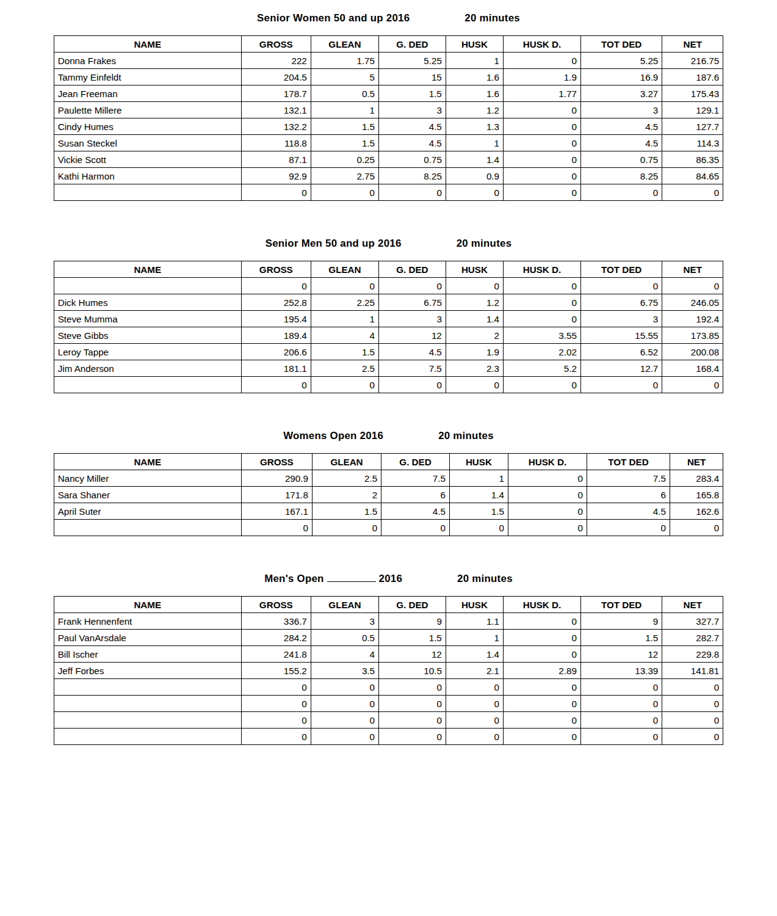Senior Women 50 and up 2016 20 minutes
| NAME | GROSS | GLEAN | G. DED | HUSK | HUSK D. | TOT DED | NET |
| --- | --- | --- | --- | --- | --- | --- | --- |
| Donna Frakes | 222 | 1.75 | 5.25 | 1 | 0 | 5.25 | 216.75 |
| Tammy Einfeldt | 204.5 | 5 | 15 | 1.6 | 1.9 | 16.9 | 187.6 |
| Jean Freeman | 178.7 | 0.5 | 1.5 | 1.6 | 1.77 | 3.27 | 175.43 |
| Paulette Millere | 132.1 | 1 | 3 | 1.2 | 0 | 3 | 129.1 |
| Cindy Humes | 132.2 | 1.5 | 4.5 | 1.3 | 0 | 4.5 | 127.7 |
| Susan Steckel | 118.8 | 1.5 | 4.5 | 1 | 0 | 4.5 | 114.3 |
| Vickie Scott | 87.1 | 0.25 | 0.75 | 1.4 | 0 | 0.75 | 86.35 |
| Kathi Harmon | 92.9 | 2.75 | 8.25 | 0.9 | 0 | 8.25 | 84.65 |
| | 0 | 0 | 0 | 0 | 0 | 0 | 0 |
Senior Men 50 and up 2016 20 minutes
| NAME | GROSS | GLEAN | G. DED | HUSK | HUSK D. | TOT DED | NET |
| --- | --- | --- | --- | --- | --- | --- | --- |
| | 0 | 0 | 0 | 0 | 0 | 0 | 0 |
| Dick Humes | 252.8 | 2.25 | 6.75 | 1.2 | 0 | 6.75 | 246.05 |
| Steve Mumma | 195.4 | 1 | 3 | 1.4 | 0 | 3 | 192.4 |
| Steve Gibbs | 189.4 | 4 | 12 | 2 | 3.55 | 15.55 | 173.85 |
| Leroy Tappe | 206.6 | 1.5 | 4.5 | 1.9 | 2.02 | 6.52 | 200.08 |
| Jim Anderson | 181.1 | 2.5 | 7.5 | 2.3 | 5.2 | 12.7 | 168.4 |
| | 0 | 0 | 0 | 0 | 0 | 0 | 0 |
Womens Open 2016 20 minutes
| NAME | GROSS | GLEAN | G. DED | HUSK | HUSK D. | TOT DED | NET |
| --- | --- | --- | --- | --- | --- | --- | --- |
| Nancy Miller | 290.9 | 2.5 | 7.5 | 1 | 0 | 7.5 | 283.4 |
| Sara Shaner | 171.8 | 2 | 6 | 1.4 | 0 | 6 | 165.8 |
| April Suter | 167.1 | 1.5 | 4.5 | 1.5 | 0 | 4.5 | 162.6 |
| | 0 | 0 | 0 | 0 | 0 | 0 | 0 |
Men's Open 2016 20 minutes
| NAME | GROSS | GLEAN | G. DED | HUSK | HUSK D. | TOT DED | NET |
| --- | --- | --- | --- | --- | --- | --- | --- |
| Frank Hennenfent | 336.7 | 3 | 9 | 1.1 | 0 | 9 | 327.7 |
| Paul VanArsdale | 284.2 | 0.5 | 1.5 | 1 | 0 | 1.5 | 282.7 |
| Bill Ischer | 241.8 | 4 | 12 | 1.4 | 0 | 12 | 229.8 |
| Jeff Forbes | 155.2 | 3.5 | 10.5 | 2.1 | 2.89 | 13.39 | 141.81 |
| | 0 | 0 | 0 | 0 | 0 | 0 | 0 |
| | 0 | 0 | 0 | 0 | 0 | 0 | 0 |
| | 0 | 0 | 0 | 0 | 0 | 0 | 0 |
| | 0 | 0 | 0 | 0 | 0 | 0 | 0 |